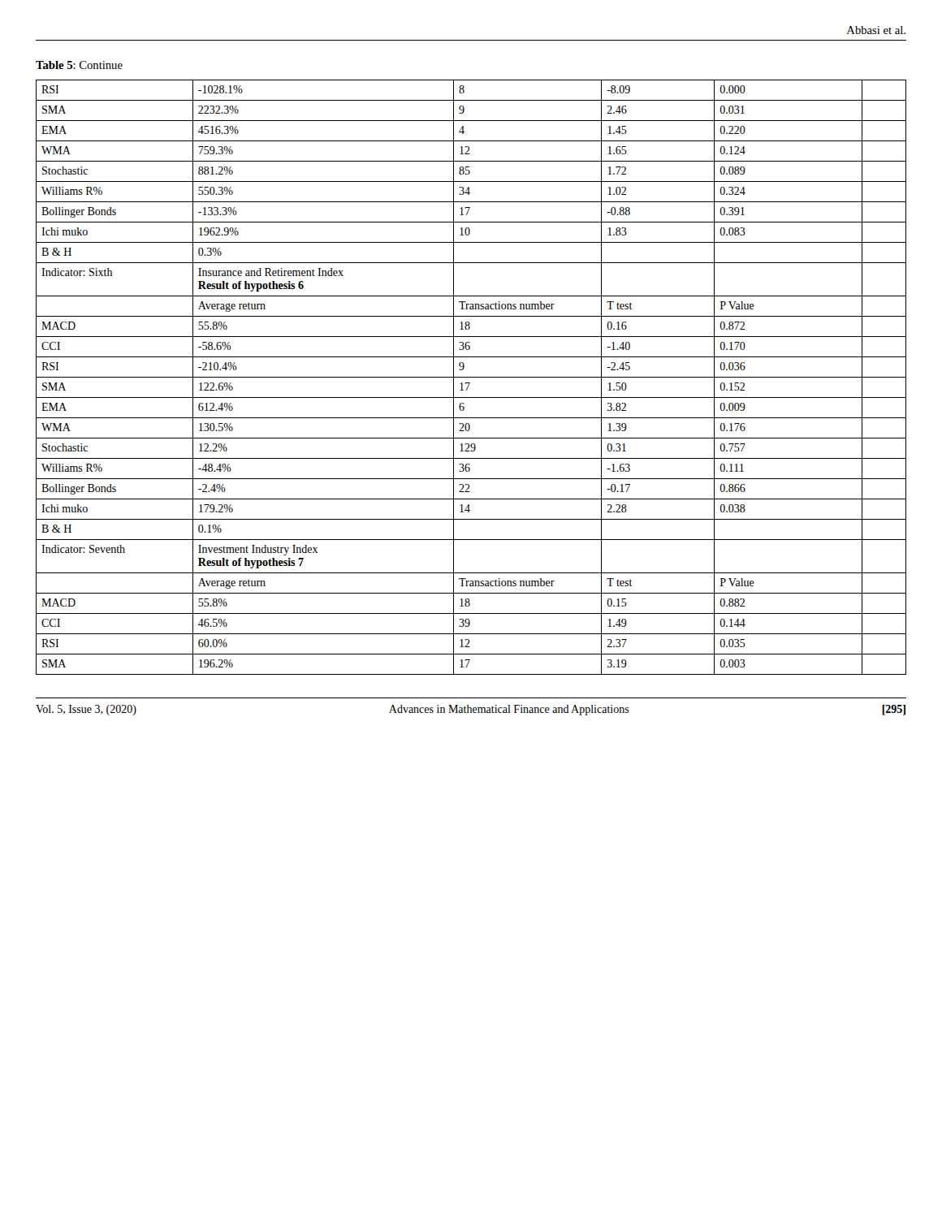Abbasi et al.
Table 5: Continue
| RSI | -1028.1% | 8 | -8.09 | 0.000 | |
| SMA | 2232.3% | 9 | 2.46 | 0.031 | |
| EMA | 4516.3% | 4 | 1.45 | 0.220 | |
| WMA | 759.3% | 12 | 1.65 | 0.124 | |
| Stochastic | 881.2% | 85 | 1.72 | 0.089 | |
| Williams R% | 550.3% | 34 | 1.02 | 0.324 | |
| Bollinger Bonds | -133.3% | 17 | -0.88 | 0.391 | |
| Ichi muko | 1962.9% | 10 | 1.83 | 0.083 | |
| B & H | 0.3% | | | | |
| Indicator: Sixth | Insurance and Retirement Index Result of hypothesis 6 | | | | |
| | Average return | Transactions number | T test | P Value | |
| MACD | 55.8% | 18 | 0.16 | 0.872 | |
| CCI | -58.6% | 36 | -1.40 | 0.170 | |
| RSI | -210.4% | 9 | -2.45 | 0.036 | |
| SMA | 122.6% | 17 | 1.50 | 0.152 | |
| EMA | 612.4% | 6 | 3.82 | 0.009 | |
| WMA | 130.5% | 20 | 1.39 | 0.176 | |
| Stochastic | 12.2% | 129 | 0.31 | 0.757 | |
| Williams R% | -48.4% | 36 | -1.63 | 0.111 | |
| Bollinger Bonds | -2.4% | 22 | -0.17 | 0.866 | |
| Ichi muko | 179.2% | 14 | 2.28 | 0.038 | |
| B & H | 0.1% | | | | |
| Indicator: Seventh | Investment Industry Index Result of hypothesis 7 | | | | |
| | Average return | Transactions number | T test | P Value | |
| MACD | 55.8% | 18 | 0.15 | 0.882 | |
| CCI | 46.5% | 39 | 1.49 | 0.144 | |
| RSI | 60.0% | 12 | 2.37 | 0.035 | |
| SMA | 196.2% | 17 | 3.19 | 0.003 | |
Vol. 5, Issue 3, (2020)
Advances in Mathematical Finance and Applications
[295]